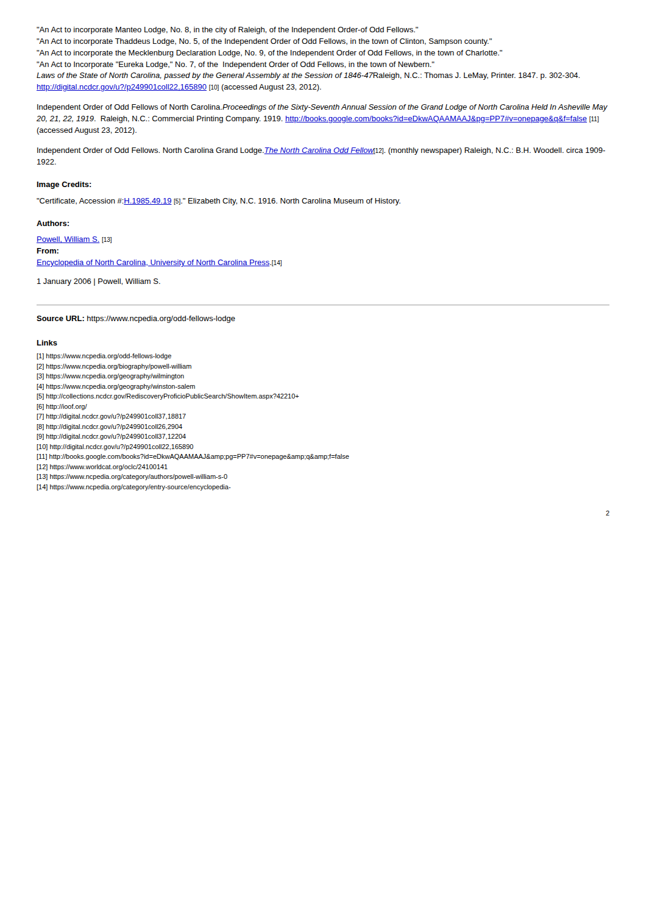"An Act to incorporate Manteo Lodge, No. 8, in the city of Raleigh, of the Independent Order-of Odd Fellows."
"An Act to incorporate Thaddeus Lodge, No. 5, of the Independent Order of Odd Fellows, in the town of Clinton, Sampson county."
"An Act to incorporate the Mecklenburg Declaration Lodge, No. 9, of the Independent Order of Odd Fellows, in the town of Charlotte."
"An Act to Incorporate "Eureka Lodge," No. 7, of the Independent Order of Odd Fellows, in the town of Newbern."
Laws of the State of North Carolina, passed by the General Assembly at the Session of 1846-47 Raleigh, N.C.: Thomas J. LeMay, Printer. 1847. p. 302-304. http://digital.ncdcr.gov/u?/p249901coll22,165890 [10] (accessed August 23, 2012).
Independent Order of Odd Fellows of North Carolina.Proceedings of the Sixty-Seventh Annual Session of the Grand Lodge of North Carolina Held In Asheville May 20, 21, 22, 1919. Raleigh, N.C.: Commercial Printing Company. 1919. http://books.google.com/books?id=eDkwAQAAMAAJ&pg=PP7#v=onepage&q&f=false [11] (accessed August 23, 2012).
Independent Order of Odd Fellows. North Carolina Grand Lodge.The North Carolina Odd Fellow[12]. (monthly newspaper) Raleigh, N.C.: B.H. Woodell. circa 1909-1922.
Image Credits:
"Certificate, Accession #:H.1985.49.19 [5]." Elizabeth City, N.C. 1916. North Carolina Museum of History.
Authors:
Powell, William S. [13]
From:
Encyclopedia of North Carolina, University of North Carolina Press.[14]
1 January 2006 | Powell, William S.
Source URL: https://www.ncpedia.org/odd-fellows-lodge
Links
[1] https://www.ncpedia.org/odd-fellows-lodge
[2] https://www.ncpedia.org/biography/powell-william
[3] https://www.ncpedia.org/geography/wilmington
[4] https://www.ncpedia.org/geography/winston-salem
[5] http://collections.ncdcr.gov/RediscoveryProficioPublicSearch/ShowItem.aspx?42210+
[6] http://ioof.org/
[7] http://digital.ncdcr.gov/u?/p249901coll37,18817
[8] http://digital.ncdcr.gov/u?/p249901coll26,2904
[9] http://digital.ncdcr.gov/u?/p249901coll37,12204
[10] http://digital.ncdcr.gov/u?/p249901coll22,165890
[11] http://books.google.com/books?id=eDkwAQAAMAAJ&amp;pg=PP7#v=onepage&amp;q&amp;f=false
[12] https://www.worldcat.org/oclc/24100141
[13] https://www.ncpedia.org/category/authors/powell-william-s-0
[14] https://www.ncpedia.org/category/entry-source/encyclopedia-
2